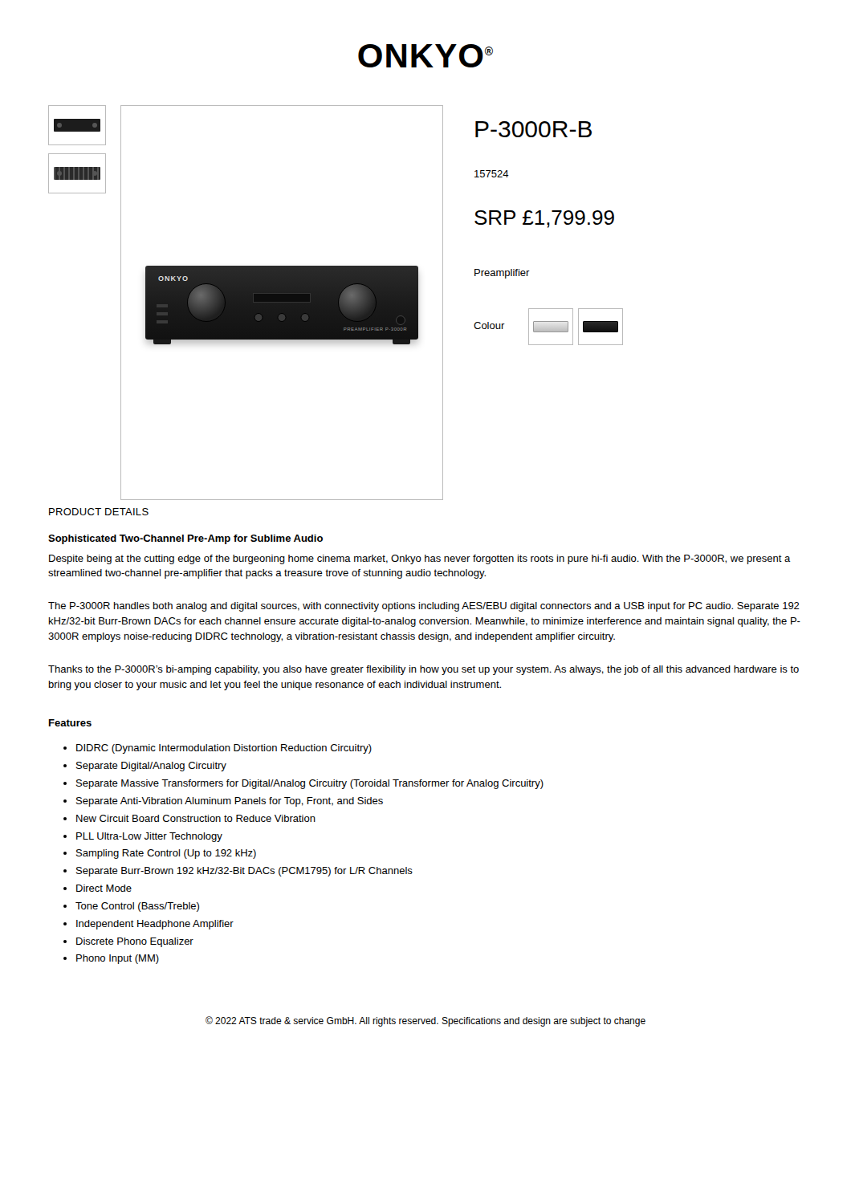ONKYO®
ONKYO PREAMPLIFIER P-3000R
P-3000R-B
157524
SRP £1,799.99
Preamplifier
Colour
PRODUCT DETAILS
Sophisticated Two-Channel Pre-Amp for Sublime Audio
Despite being at the cutting edge of the burgeoning home cinema market, Onkyo has never forgotten its roots in pure hi-fi audio. With the P-3000R, we present a streamlined two-channel pre-amplifier that packs a treasure trove of stunning audio technology.
The P-3000R handles both analog and digital sources, with connectivity options including AES/EBU digital connectors and a USB input for PC audio. Separate 192 kHz/32-bit Burr-Brown DACs for each channel ensure accurate digital-to-analog conversion. Meanwhile, to minimize interference and maintain signal quality, the P-3000R employs noise-reducing DIDRC technology, a vibration-resistant chassis design, and independent amplifier circuitry.
Thanks to the P-3000R’s bi-amping capability, you also have greater flexibility in how you set up your system. As always, the job of all this advanced hardware is to bring you closer to your music and let you feel the unique resonance of each individual instrument.
Features
DIDRC (Dynamic Intermodulation Distortion Reduction Circuitry)
Separate Digital/Analog Circuitry
Separate Massive Transformers for Digital/Analog Circuitry (Toroidal Transformer for Analog Circuitry)
Separate Anti-Vibration Aluminum Panels for Top, Front, and Sides
New Circuit Board Construction to Reduce Vibration
PLL Ultra-Low Jitter Technology
Sampling Rate Control (Up to 192 kHz)
Separate Burr-Brown 192 kHz/32-Bit DACs (PCM1795) for L/R Channels
Direct Mode
Tone Control (Bass/Treble)
Independent Headphone Amplifier
Discrete Phono Equalizer
Phono Input (MM)
© 2022 ATS trade & service GmbH. All rights reserved. Specifications and design are subject to change